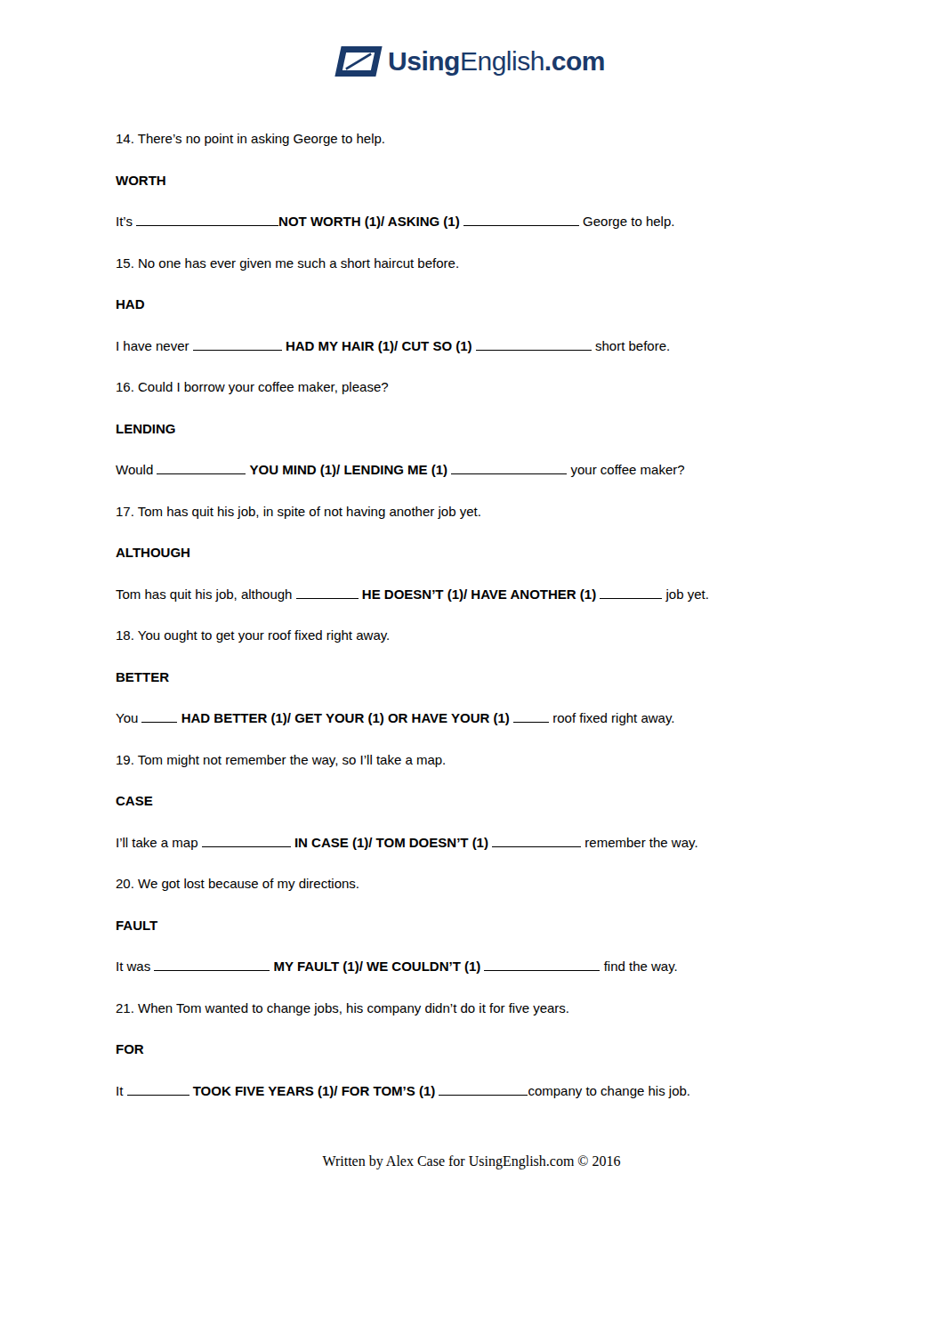Using English.com
There’s no point in asking George to help.
WORTH
It’s NOT WORTH (1)/ ASKING (1) George to help.
No one has ever given me such a short haircut before.
HAD
I have never HAD MY HAIR (1)/ CUT SO (1) short before.
Could I borrow your coffee maker, please?
LENDING
Would YOU MIND (1)/ LENDING ME (1) your coffee maker?
Tom has quit his job, in spite of not having another job yet.
ALTHOUGH
Tom has quit his job, although HE DOESN’T (1)/ HAVE ANOTHER (1) job yet.
You ought to get your roof fixed right away.
BETTER
You HAD BETTER (1)/ GET YOUR (1) or HAVE YOUR (1) roof fixed right away.
Tom might not remember the way, so I’ll take a map.
CASE
I’ll take a map IN CASE (1)/ TOM DOESN’T (1) remember the way.
We got lost because of my directions.
FAULT
It was MY FAULT (1)/ WE COULDN’T (1) find the way.
When Tom wanted to change jobs, his company didn’t do it for five years.
FOR
It TOOK FIVE YEARS (1)/ FOR TOM’S (1) company to change his job.
Written by Alex Case for UsingEnglish.com © 2016